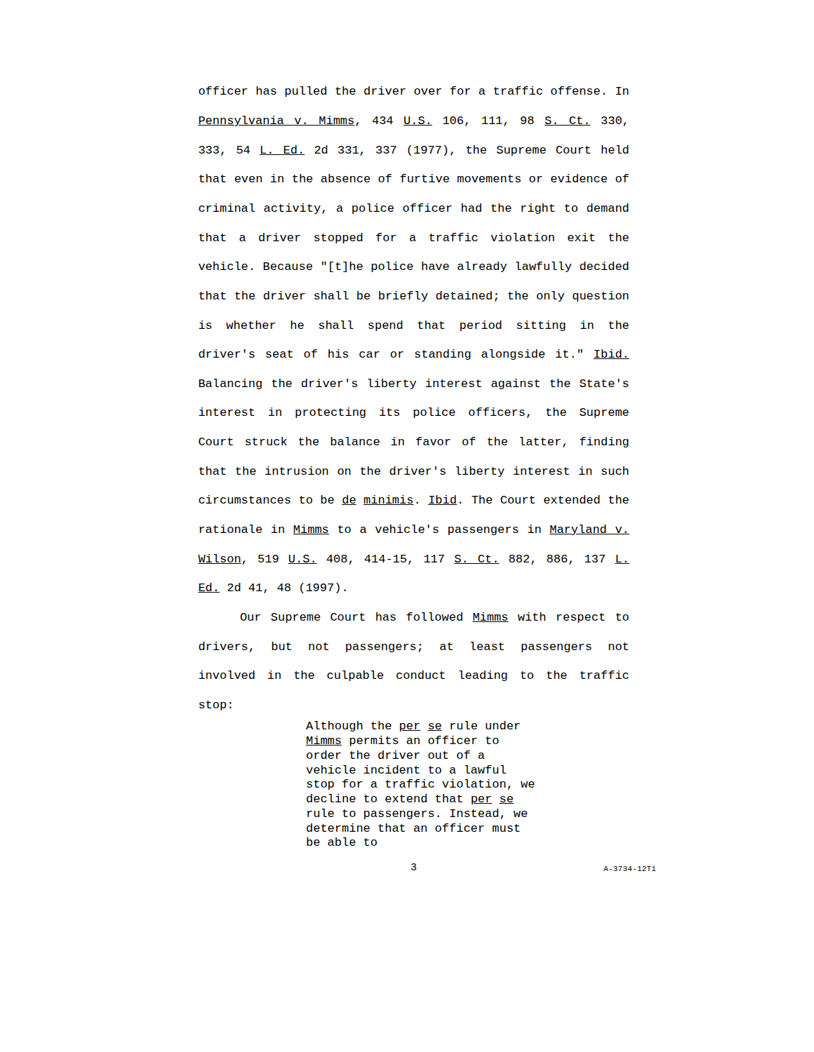officer has pulled the driver over for a traffic offense. In Pennsylvania v. Mimms, 434 U.S. 106, 111, 98 S. Ct. 330, 333, 54 L. Ed. 2d 331, 337 (1977), the Supreme Court held that even in the absence of furtive movements or evidence of criminal activity, a police officer had the right to demand that a driver stopped for a traffic violation exit the vehicle. Because "[t]he police have already lawfully decided that the driver shall be briefly detained; the only question is whether he shall spend that period sitting in the driver's seat of his car or standing alongside it." Ibid. Balancing the driver's liberty interest against the State's interest in protecting its police officers, the Supreme Court struck the balance in favor of the latter, finding that the intrusion on the driver's liberty interest in such circumstances to be de minimis. Ibid. The Court extended the rationale in Mimms to a vehicle's passengers in Maryland v. Wilson, 519 U.S. 408, 414-15, 117 S. Ct. 882, 886, 137 L. Ed. 2d 41, 48 (1997).
Our Supreme Court has followed Mimms with respect to drivers, but not passengers; at least passengers not involved in the culpable conduct leading to the traffic stop:
Although the per se rule under Mimms permits an officer to order the driver out of a vehicle incident to a lawful stop for a traffic violation, we decline to extend that per se rule to passengers. Instead, we determine that an officer must be able to
3
A-3734-12T1